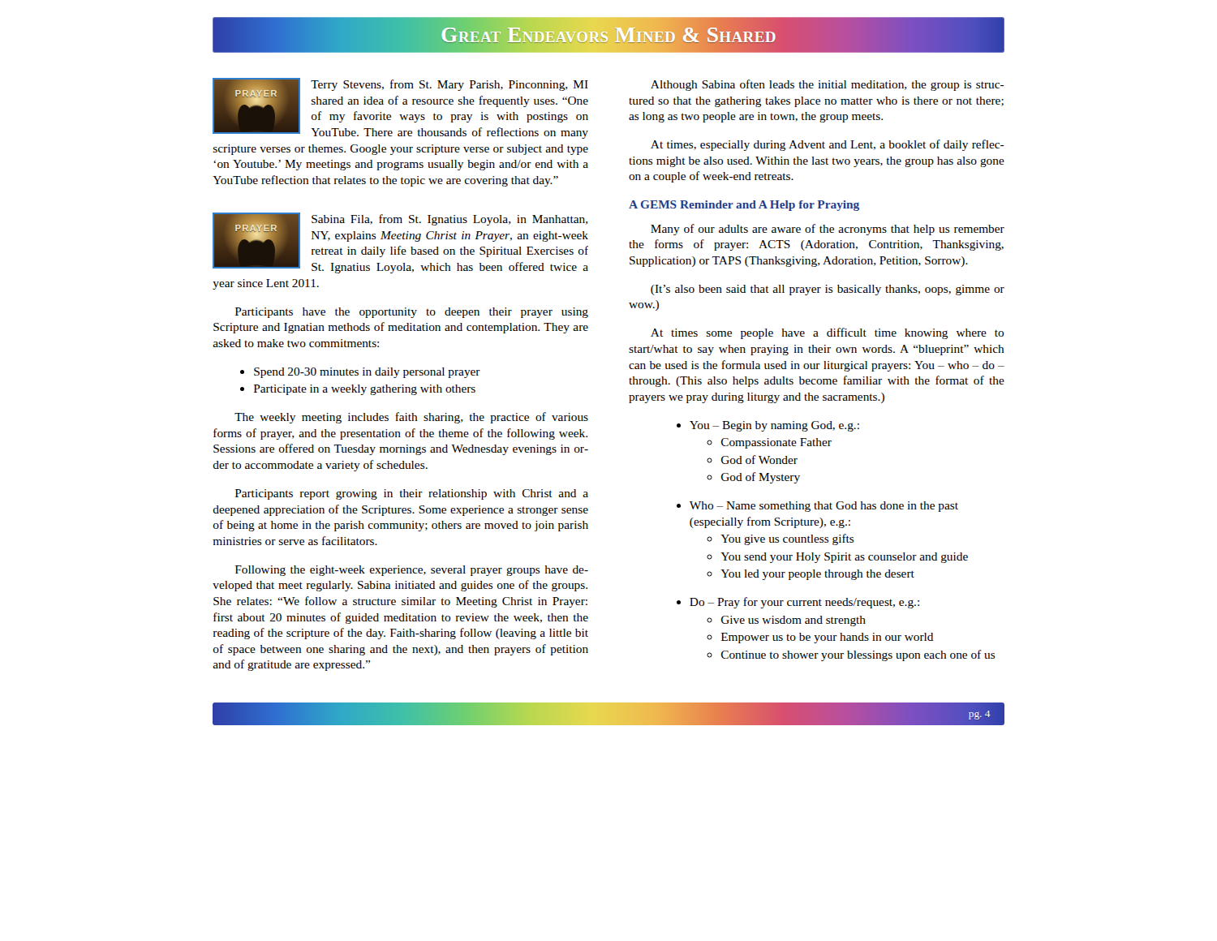Great Endeavors Mined & Shared
PRAYER
Terry Stevens, from St. Mary Parish, Pinconning, MI shared an idea of a resource she frequently uses. “One of my favorite ways to pray is with postings on YouTube. There are thousands of reflections on many scripture verses or themes. Google your scripture verse or subject and type ‘on Youtube.’ My meetings and programs usually begin and/or end with a YouTube reflection that relates to the topic we are covering that day.”
PRAYER
Sabina Fila, from St. Ignatius Loyola, in Manhattan, NY, explains Meeting Christ in Prayer, an eight-week retreat in daily life based on the Spiritual Exercises of St. Ignatius Loyola, which has been offered twice a year since Lent 2011.
Participants have the opportunity to deepen their prayer using Scripture and Ignatian methods of meditation and contemplation. They are asked to make two commitments:
Spend 20-30 minutes in daily personal prayer
Participate in a weekly gathering with others
The weekly meeting includes faith sharing, the practice of various forms of prayer, and the presentation of the theme of the following week. Sessions are offered on Tuesday mornings and Wednesday evenings in order to accommodate a variety of schedules.
Participants report growing in their relationship with Christ and a deepened appreciation of the Scriptures. Some experience a stronger sense of being at home in the parish community; others are moved to join parish ministries or serve as facilitators.
Following the eight-week experience, several prayer groups have developed that meet regularly. Sabina initiated and guides one of the groups. She relates: “We follow a structure similar to Meeting Christ in Prayer: first about 20 minutes of guided meditation to review the week, then the reading of the scripture of the day. Faith-sharing follow (leaving a little bit of space between one sharing and the next), and then prayers of petition and of gratitude are expressed.”
Although Sabina often leads the initial meditation, the group is structured so that the gathering takes place no matter who is there or not there; as long as two people are in town, the group meets.
At times, especially during Advent and Lent, a booklet of daily reflections might be also used. Within the last two years, the group has also gone on a couple of week-end retreats.
A GEMS Reminder and A Help for Praying
Many of our adults are aware of the acronyms that help us remember the forms of prayer: ACTS (Adoration, Contrition, Thanksgiving, Supplication) or TAPS (Thanksgiving, Adoration, Petition, Sorrow).
(It’s also been said that all prayer is basically thanks, oops, gimme or wow.)
At times some people have a difficult time knowing where to start/what to say when praying in their own words. A “blueprint” which can be used is the formula used in our liturgical prayers: You – who – do – through. (This also helps adults become familiar with the format of the prayers we pray during liturgy and the sacraments.)
You – Begin by naming God, e.g.:
Compassionate Father
God of Wonder
God of Mystery
Who – Name something that God has done in the past (especially from Scripture), e.g.:
You give us countless gifts
You send your Holy Spirit as counselor and guide
You led your people through the desert
Do – Pray for your current needs/request, e.g.:
Give us wisdom and strength
Empower us to be your hands in our world
Continue to shower your blessings upon each one of us
pg. 4